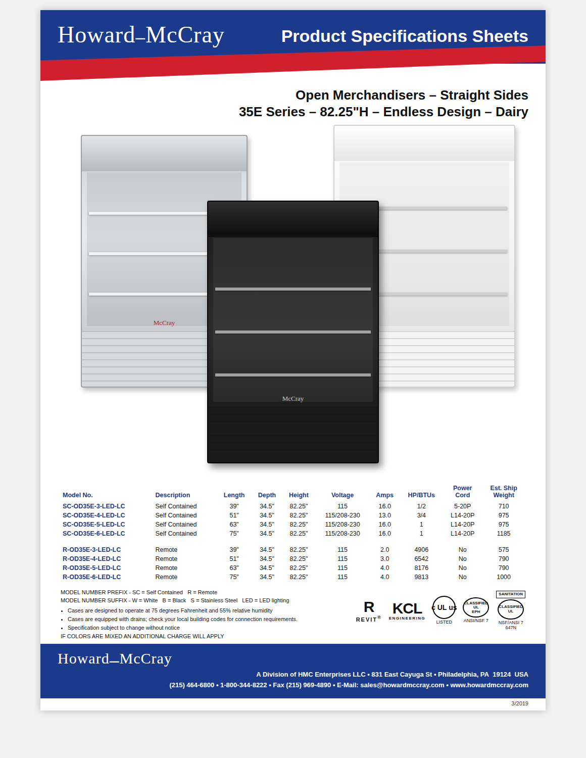Howard–McCray Product Specifications Sheets
Open Merchandisers – Straight Sides
35E Series – 82.25"H – Endless Design – Dairy
McCray
McCray
| Model No. | Description | Length | Depth | Height | Voltage | Amps | HP/BTUs | Power Cord | Est. Ship Weight |
| --- | --- | --- | --- | --- | --- | --- | --- | --- | --- |
| SC-OD35E-3-LED-LC | Self Contained | 39" | 34.5" | 82.25" | 115 | 16.0 | 1/2 | 5-20P | 710 |
| SC-OD35E-4-LED-LC | Self Contained | 51" | 34.5" | 82.25" | 115/208-230 | 13.0 | 3/4 | L14-20P | 975 |
| SC-OD35E-5-LED-LC | Self Contained | 63" | 34.5" | 82.25" | 115/208-230 | 16.0 | 1 | L14-20P | 975 |
| SC-OD35E-6-LED-LC | Self Contained | 75" | 34.5" | 82.25" | 115/208-230 | 16.0 | 1 | L14-20P | 1185 |
| R-OD35E-3-LED-LC | Remote | 39" | 34.5" | 82.25" | 115 | 2.0 | 4906 | No | 575 |
| R-OD35E-4-LED-LC | Remote | 51" | 34.5" | 82.25" | 115 | 3.0 | 6542 | No | 790 |
| R-OD35E-5-LED-LC | Remote | 63" | 34.5" | 82.25" | 115 | 4.0 | 8176 | No | 790 |
| R-OD35E-6-LED-LC | Remote | 75" | 34.5" | 82.25" | 115 | 4.0 | 9813 | No | 1000 |
MODEL NUMBER PREFIX - SC = Self Contained R = Remote
MODEL NUMBER SUFFIX - W = White B = Black S = Stainless Steel LED = LED lighting
Cases are designed to operate at 75 degrees Fahrenheit and 55% relative humidity
Cases are equipped with drains; check your local building codes for connection requirements.
Specification subject to change without notice
IF COLORS ARE MIXED AN ADDITIONAL CHARGE WILL APPLY
RREVIT®
KCLENGINEERING
c UL us
LISTED
CLASSIFIED
UL
EPH
ANSI/NSF 7
SANITATION
CLASSIFIED
UL
NSF/ANSI 7
647N
Howard–McCray
A Division of HMC Enterprises LLC • 831 East Cayuga St • Philadelphia, PA 19124 USA
(215) 464-6800 • 1-800-344-8222 • Fax (215) 969-4890 • E-Mail: sales@howardmccray.com • www.howardmccray.com
3/2019